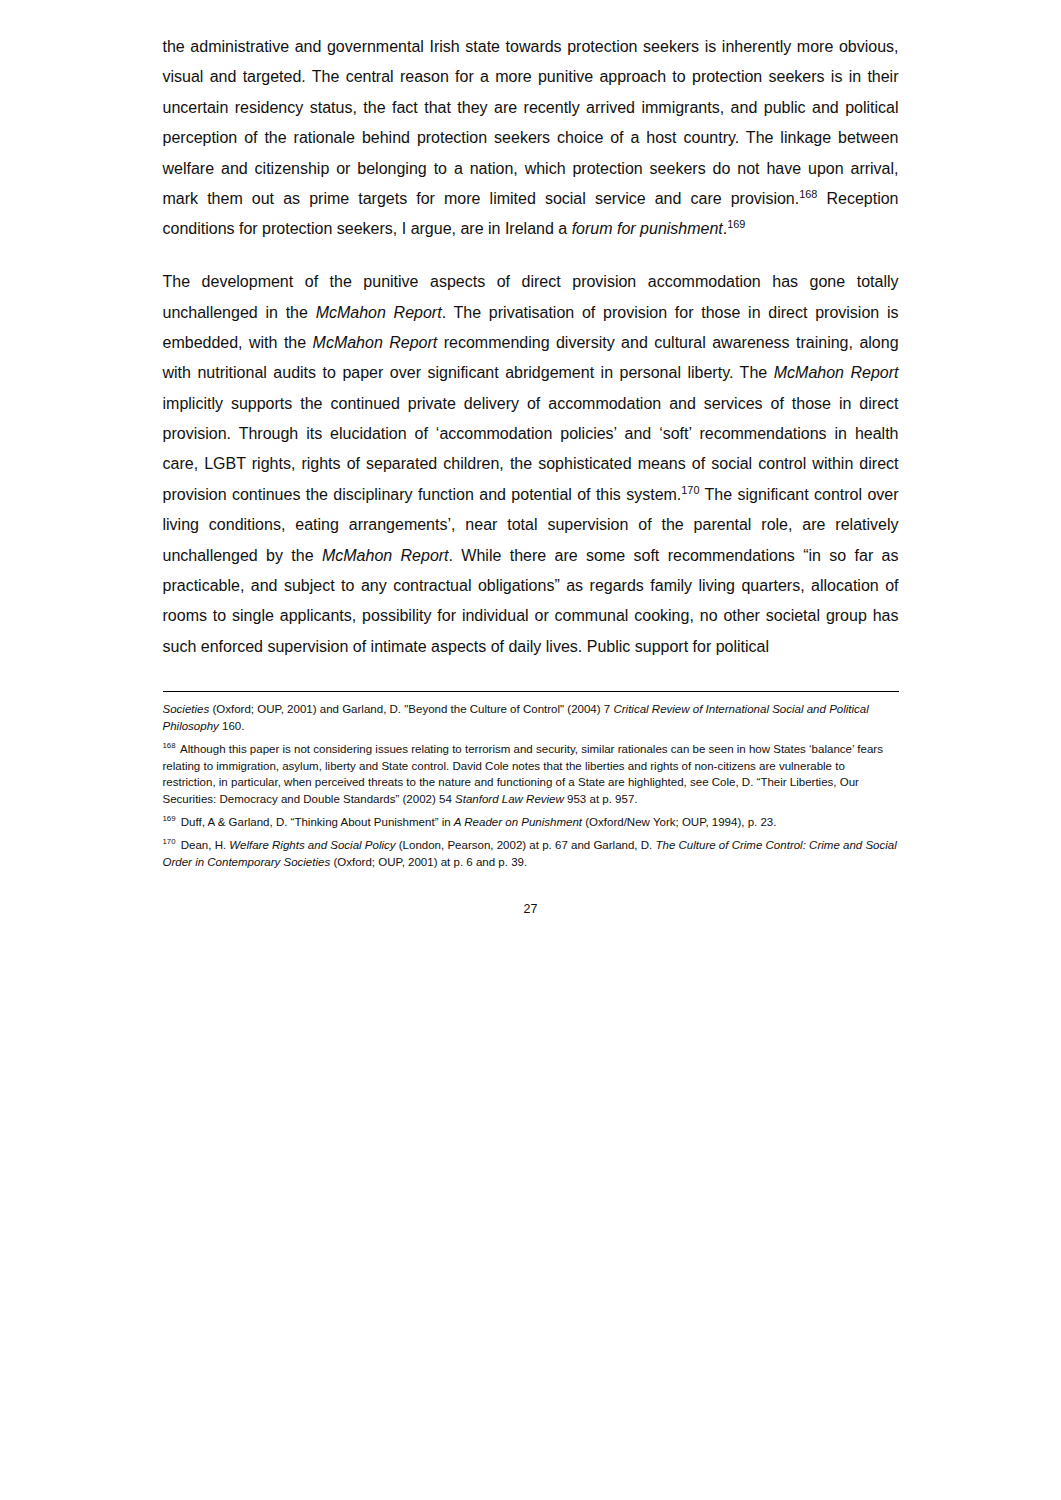the administrative and governmental Irish state towards protection seekers is inherently more obvious, visual and targeted. The central reason for a more punitive approach to protection seekers is in their uncertain residency status, the fact that they are recently arrived immigrants, and public and political perception of the rationale behind protection seekers choice of a host country. The linkage between welfare and citizenship or belonging to a nation, which protection seekers do not have upon arrival, mark them out as prime targets for more limited social service and care provision.168 Reception conditions for protection seekers, I argue, are in Ireland a forum for punishment.169
The development of the punitive aspects of direct provision accommodation has gone totally unchallenged in the McMahon Report. The privatisation of provision for those in direct provision is embedded, with the McMahon Report recommending diversity and cultural awareness training, along with nutritional audits to paper over significant abridgement in personal liberty. The McMahon Report implicitly supports the continued private delivery of accommodation and services of those in direct provision. Through its elucidation of ‘accommodation policies’ and ‘soft’ recommendations in health care, LGBT rights, rights of separated children, the sophisticated means of social control within direct provision continues the disciplinary function and potential of this system.170 The significant control over living conditions, eating arrangements’, near total supervision of the parental role, are relatively unchallenged by the McMahon Report. While there are some soft recommendations “in so far as practicable, and subject to any contractual obligations” as regards family living quarters, allocation of rooms to single applicants, possibility for individual or communal cooking, no other societal group has such enforced supervision of intimate aspects of daily lives. Public support for political
Societies (Oxford; OUP, 2001) and Garland, D. "Beyond the Culture of Control" (2004) 7 Critical Review of International Social and Political Philosophy 160.
168 Although this paper is not considering issues relating to terrorism and security, similar rationales can be seen in how States ‘balance’ fears relating to immigration, asylum, liberty and State control. David Cole notes that the liberties and rights of non-citizens are vulnerable to restriction, in particular, when perceived threats to the nature and functioning of a State are highlighted, see Cole, D. “Their Liberties, Our Securities: Democracy and Double Standards” (2002) 54 Stanford Law Review 953 at p. 957.
169 Duff, A & Garland, D. “Thinking About Punishment” in A Reader on Punishment (Oxford/New York; OUP, 1994), p. 23.
170 Dean, H. Welfare Rights and Social Policy (London, Pearson, 2002) at p. 67 and Garland, D. The Culture of Crime Control: Crime and Social Order in Contemporary Societies (Oxford; OUP, 2001) at p. 6 and p. 39.
27